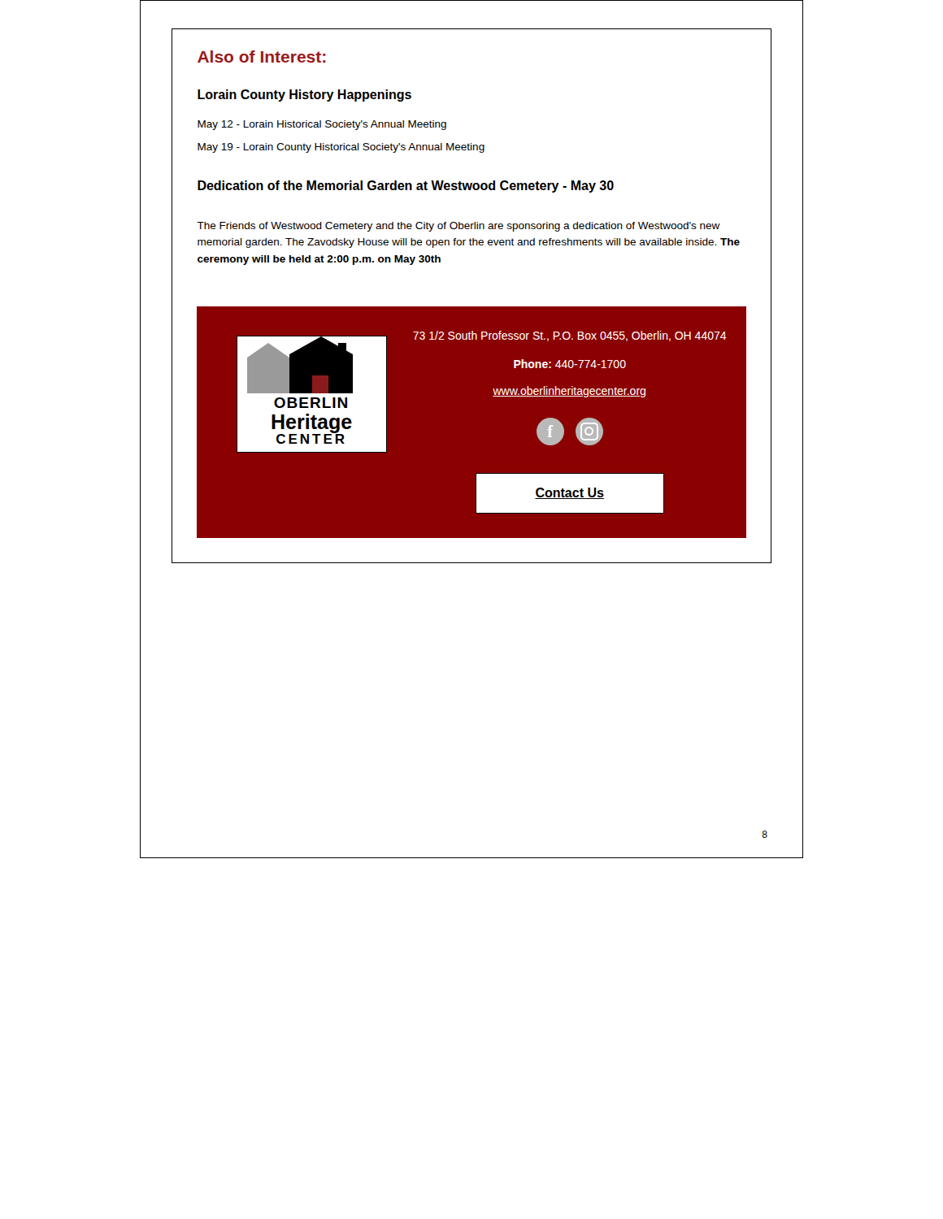Also of Interest:
Lorain County History Happenings
May 12 - Lorain Historical Society's Annual Meeting
May 19 - Lorain County Historical Society's Annual Meeting
Dedication of the Memorial Garden at Westwood Cemetery - May 30
The Friends of Westwood Cemetery and the City of Oberlin are sponsoring a dedication of Westwood's new memorial garden. The Zavodsky House will be open for the event and refreshments will be available inside. The ceremony will be held at 2:00 p.m. on May 30th
OBERLIN
Heritage
CENTER
73 1/2 South Professor St., P.O. Box 0455, Oberlin, OH 44074
Phone: 440-774-1700
www.oberlinheritagecenter.org
f
Contact Us
8